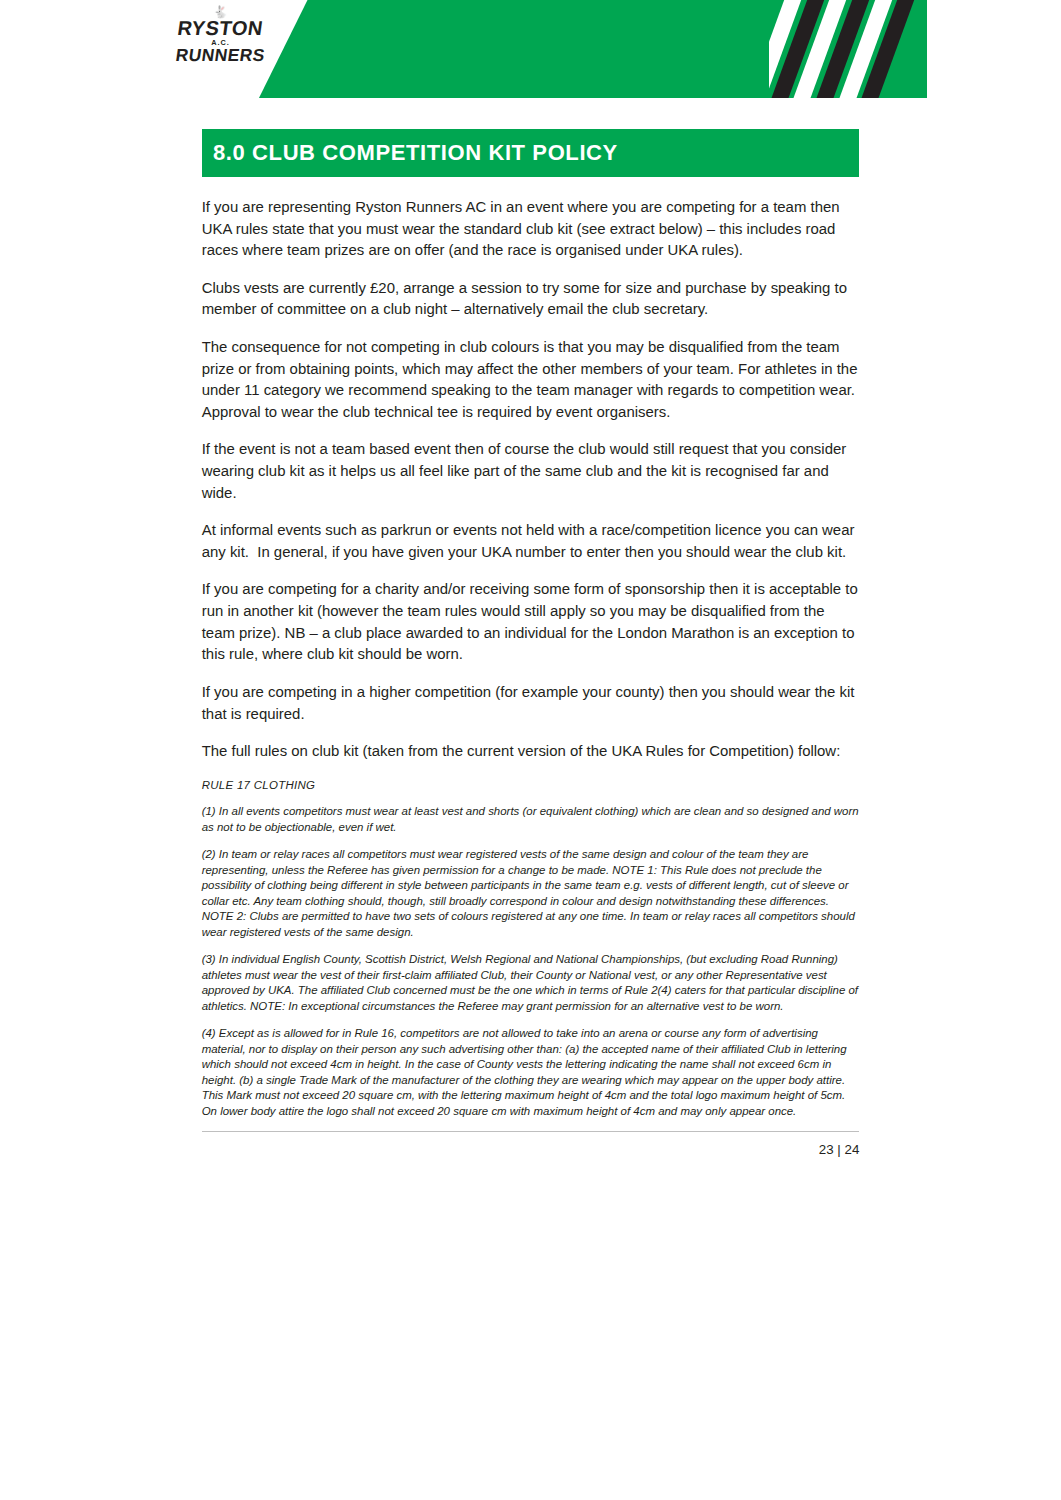🐇
RYSTON
A.C.
RUNNERS
8.0 CLUB COMPETITION KIT POLICY
If you are representing Ryston Runners AC in an event where you are competing for a team then UKA rules state that you must wear the standard club kit (see extract below) – this includes road races where team prizes are on offer (and the race is organised under UKA rules).
Clubs vests are currently £20, arrange a session to try some for size and purchase by speaking to member of committee on a club night – alternatively email the club secretary.
The consequence for not competing in club colours is that you may be disqualified from the team prize or from obtaining points, which may affect the other members of your team. For athletes in the under 11 category we recommend speaking to the team manager with regards to competition wear. Approval to wear the club technical tee is required by event organisers.
If the event is not a team based event then of course the club would still request that you consider wearing club kit as it helps us all feel like part of the same club and the kit is recognised far and wide.
At informal events such as parkrun or events not held with a race/competition licence you can wear any kit. In general, if you have given your UKA number to enter then you should wear the club kit.
If you are competing for a charity and/or receiving some form of sponsorship then it is acceptable to run in another kit (however the team rules would still apply so you may be disqualified from the team prize). NB – a club place awarded to an individual for the London Marathon is an exception to this rule, where club kit should be worn.
If you are competing in a higher competition (for example your county) then you should wear the kit that is required.
The full rules on club kit (taken from the current version of the UKA Rules for Competition) follow:
RULE 17 CLOTHING
(1) In all events competitors must wear at least vest and shorts (or equivalent clothing) which are clean and so designed and worn as not to be objectionable, even if wet.
(2) In team or relay races all competitors must wear registered vests of the same design and colour of the team they are representing, unless the Referee has given permission for a change to be made. NOTE 1: This Rule does not preclude the possibility of clothing being different in style between participants in the same team e.g. vests of different length, cut of sleeve or collar etc. Any team clothing should, though, still broadly correspond in colour and design notwithstanding these differences. NOTE 2: Clubs are permitted to have two sets of colours registered at any one time. In team or relay races all competitors should wear registered vests of the same design.
(3) In individual English County, Scottish District, Welsh Regional and National Championships, (but excluding Road Running) athletes must wear the vest of their first-claim affiliated Club, their County or National vest, or any other Representative vest approved by UKA. The affiliated Club concerned must be the one which in terms of Rule 2(4) caters for that particular discipline of athletics. NOTE: In exceptional circumstances the Referee may grant permission for an alternative vest to be worn.
(4) Except as is allowed for in Rule 16, competitors are not allowed to take into an arena or course any form of advertising material, nor to display on their person any such advertising other than: (a) the accepted name of their affiliated Club in lettering which should not exceed 4cm in height. In the case of County vests the lettering indicating the name shall not exceed 6cm in height. (b) a single Trade Mark of the manufacturer of the clothing they are wearing which may appear on the upper body attire. This Mark must not exceed 20 square cm, with the lettering maximum height of 4cm and the total logo maximum height of 5cm. On lower body attire the logo shall not exceed 20 square cm with maximum height of 4cm and may only appear once.
23 | 24